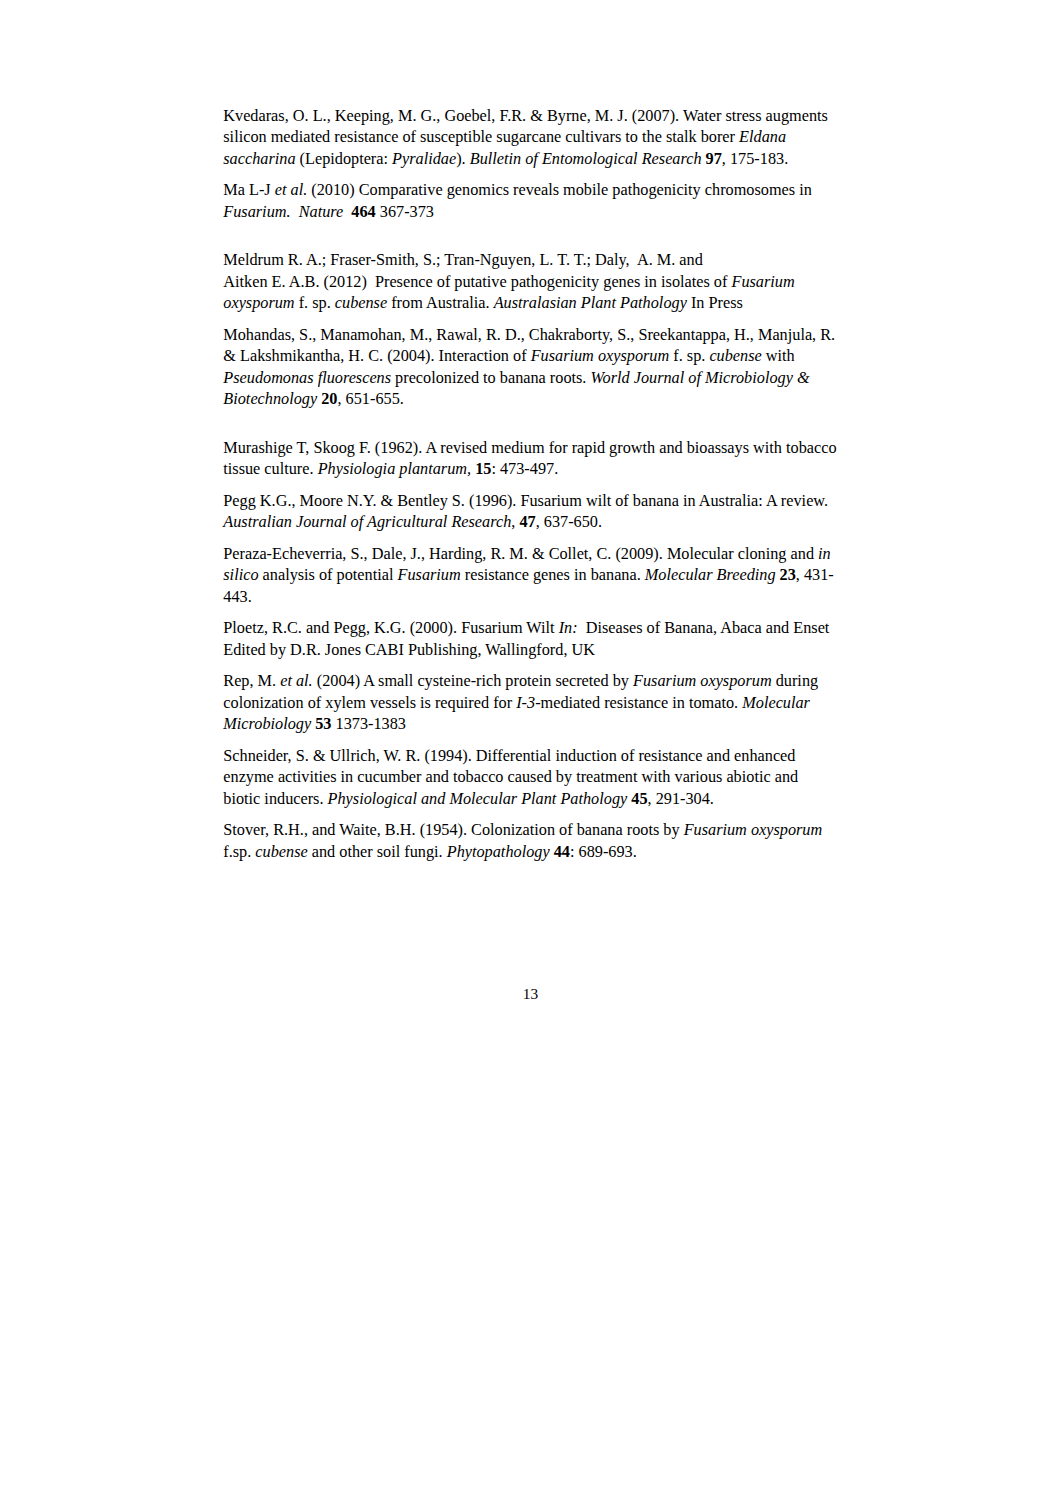Kvedaras, O. L., Keeping, M. G., Goebel, F.R. & Byrne, M. J. (2007). Water stress augments silicon mediated resistance of susceptible sugarcane cultivars to the stalk borer Eldana saccharina (Lepidoptera: Pyralidae). Bulletin of Entomological Research 97, 175-183.
Ma L-J et al. (2010) Comparative genomics reveals mobile pathogenicity chromosomes in Fusarium. Nature 464 367-373
Meldrum R. A.; Fraser-Smith, S.; Tran-Nguyen, L. T. T.; Daly, A. M. and
Aitken E. A.B. (2012) Presence of putative pathogenicity genes in isolates of Fusarium oxysporum f. sp. cubense from Australia. Australasian Plant Pathology In Press
Mohandas, S., Manamohan, M., Rawal, R. D., Chakraborty, S., Sreekantappa, H., Manjula, R. & Lakshmikantha, H. C. (2004). Interaction of Fusarium oxysporum f. sp. cubense with Pseudomonas fluorescens precolonized to banana roots. World Journal of Microbiology & Biotechnology 20, 651-655.
Murashige T, Skoog F. (1962). A revised medium for rapid growth and bioassays with tobacco tissue culture. Physiologia plantarum, 15: 473-497.
Pegg K.G., Moore N.Y. & Bentley S. (1996). Fusarium wilt of banana in Australia: A review. Australian Journal of Agricultural Research, 47, 637-650.
Peraza-Echeverria, S., Dale, J., Harding, R. M. & Collet, C. (2009). Molecular cloning and in silico analysis of potential Fusarium resistance genes in banana. Molecular Breeding 23, 431-443.
Ploetz, R.C. and Pegg, K.G. (2000). Fusarium Wilt In: Diseases of Banana, Abaca and Enset Edited by D.R. Jones CABI Publishing, Wallingford, UK
Rep, M. et al. (2004) A small cysteine-rich protein secreted by Fusarium oxysporum during colonization of xylem vessels is required for I-3-mediated resistance in tomato. Molecular Microbiology 53 1373-1383
Schneider, S. & Ullrich, W. R. (1994). Differential induction of resistance and enhanced enzyme activities in cucumber and tobacco caused by treatment with various abiotic and biotic inducers. Physiological and Molecular Plant Pathology 45, 291-304.
Stover, R.H., and Waite, B.H. (1954). Colonization of banana roots by Fusarium oxysporum f.sp. cubense and other soil fungi. Phytopathology 44: 689-693.
13